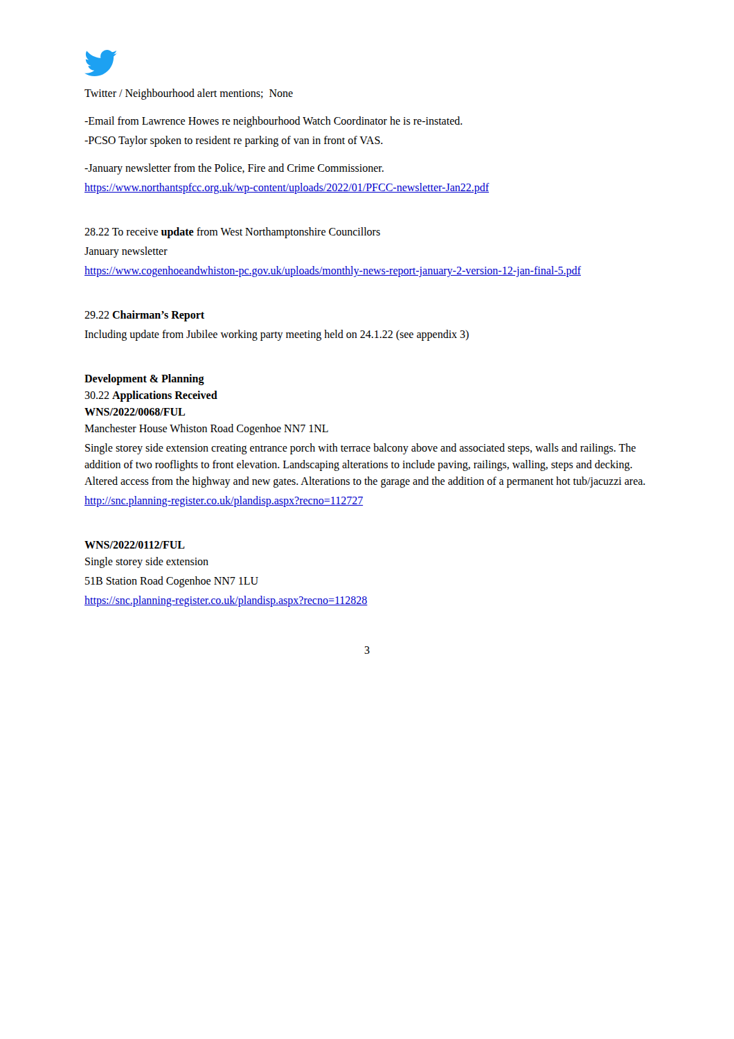Twitter / Neighbourhood alert mentions; None
-Email from Lawrence Howes re neighbourhood Watch Coordinator he is re-instated.
-PCSO Taylor spoken to resident re parking of van in front of VAS.
-January newsletter from the Police, Fire and Crime Commissioner.
https://www.northantspfcc.org.uk/wp-content/uploads/2022/01/PFCC-newsletter-Jan22.pdf
28.22 To receive update from West Northamptonshire Councillors
January newsletter
https://www.cogenhoeandwhiston-pc.gov.uk/uploads/monthly-news-report-january-2-version-12-jan-final-5.pdf
29.22 Chairman’s Report
Including update from Jubilee working party meeting held on 24.1.22 (see appendix 3)
Development & Planning
30.22 Applications Received
WNS/2022/0068/FUL
Manchester House Whiston Road Cogenhoe NN7 1NL
Single storey side extension creating entrance porch with terrace balcony above and associated steps, walls and railings. The addition of two rooflights to front elevation. Landscaping alterations to include paving, railings, walling, steps and decking. Altered access from the highway and new gates. Alterations to the garage and the addition of a permanent hot tub/jacuzzi area.
http://snc.planning-register.co.uk/plandisp.aspx?recno=112727
WNS/2022/0112/FUL
Single storey side extension
51B Station Road Cogenhoe NN7 1LU
https://snc.planning-register.co.uk/plandisp.aspx?recno=112828
3